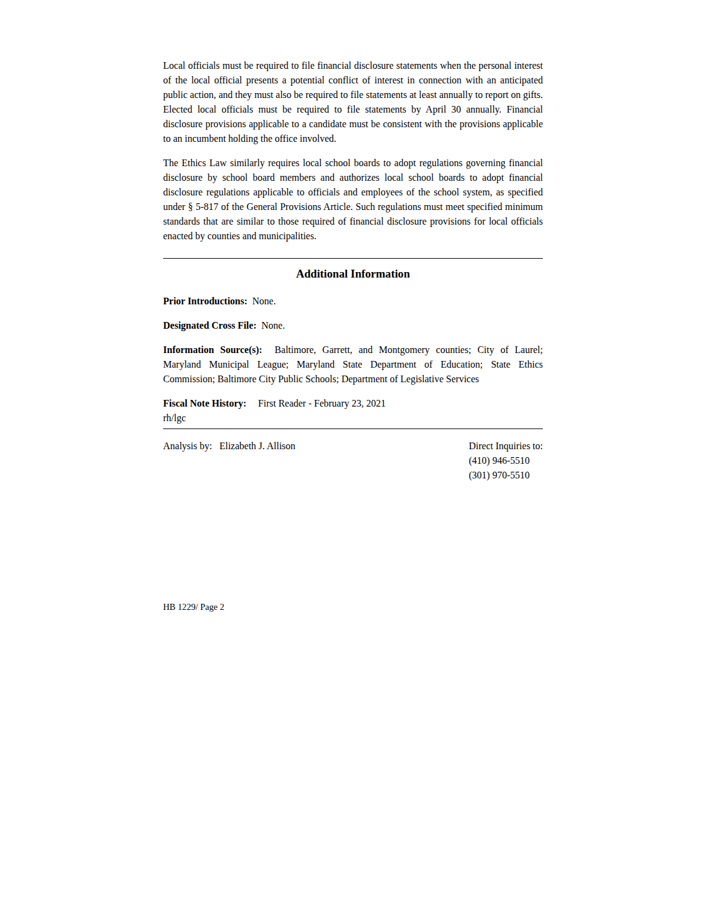Local officials must be required to file financial disclosure statements when the personal interest of the local official presents a potential conflict of interest in connection with an anticipated public action, and they must also be required to file statements at least annually to report on gifts. Elected local officials must be required to file statements by April 30 annually. Financial disclosure provisions applicable to a candidate must be consistent with the provisions applicable to an incumbent holding the office involved.
The Ethics Law similarly requires local school boards to adopt regulations governing financial disclosure by school board members and authorizes local school boards to adopt financial disclosure regulations applicable to officials and employees of the school system, as specified under § 5-817 of the General Provisions Article. Such regulations must meet specified minimum standards that are similar to those required of financial disclosure provisions for local officials enacted by counties and municipalities.
Additional Information
Prior Introductions: None.
Designated Cross File: None.
Information Source(s): Baltimore, Garrett, and Montgomery counties; City of Laurel; Maryland Municipal League; Maryland State Department of Education; State Ethics Commission; Baltimore City Public Schools; Department of Legislative Services
Fiscal Note History: First Reader - February 23, 2021
rh/lgc
Analysis by: Elizabeth J. Allison
Direct Inquiries to:
(410) 946-5510
(301) 970-5510
HB 1229/ Page 2